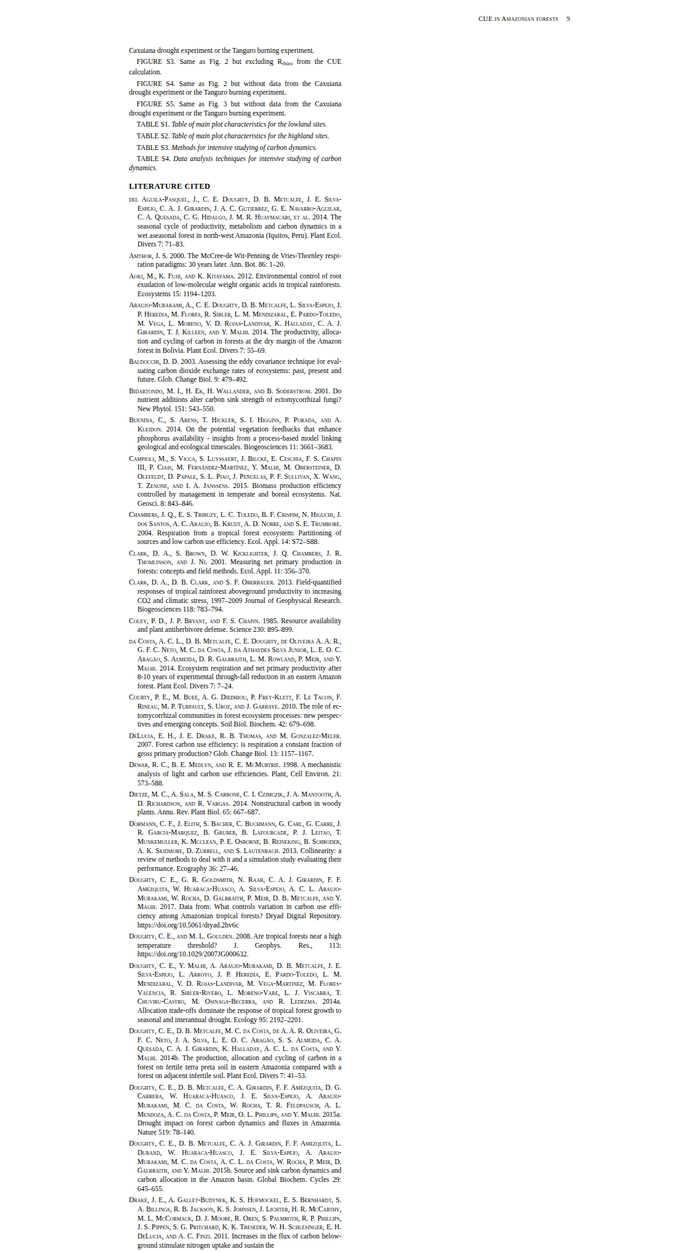CUE in Amazonian forests9
Caxuiana drought experiment or the Tanguro burning experiment.
FIGURE S3. Same as Fig. 2 but excluding Rrhizo from the CUE calculation.
FIGURE S4. Same as Fig. 2 but without data from the Caxuiana drought experiment or the Tanguro burning experiment.
FIGURE S5. Same as Fig. 3 but without data from the Caxuiana drought experiment or the Tanguro burning experiment.
TABLE S1. Table of main plot characteristics for the lowland sites.
TABLE S2. Table of main plot characteristics for the highland sites.
TABLE S3. Methods for intensive studying of carbon dynamics.
TABLE S4. Data analysis techniques for intensive studying of carbon dynamics.
Literature Cited
del Aguila-Pasquel, J., C. E. Doughty, D. B. Metcalfe, J. E. Silva-Espejo, C. A. J. Girardin, J. A. C. Gutierrez, G. E. Navarro-Aguilar, C. A. Quesada, C. G. Hidalgo, J. M. R. Huaymacari, et al. 2014. The seasonal cycle of productivity, metabolism and carbon dynamics in a wet aseasonal forest in north-west Amazonia (Iquitos, Peru). Plant Ecol. Divers 7: 71–83.
Amthor, J. S. 2000. The McCree-de Wit-Penning de Vries-Thornley respiration paradigms: 30 years later. Ann. Bot. 86: 1–20.
Aoki, M., K. Fujii, and K. Kitayama. 2012. Environmental control of root exudation of low-molecular weight organic acids in tropical rainforests. Ecosystems 15: 1194–1203.
Araujo-Murakami, A., C. E. Doughty, D. B. Metcalfe, L. Silva-Espejo, J. P. Heredia, M. Flores, R. Sibler, L. M. Mendizabal, E. Pardo-Toledo, M. Vega, L. Moreno, V. D. Rojas-Landivar, K. Halladay, C. A. J. Girardin, T. J. Killeen, and Y. Malhi. 2014. The productivity, allocation and cycling of carbon in forests at the dry margin of the Amazon forest in Bolivia. Plant Ecol. Divers 7: 55–69.
Baldocchi, D. D. 2003. Assessing the eddy covariance technique for evaluating carbon dioxide exchange rates of ecosystems: past, present and future. Glob. Change Biol. 9: 479–492.
Bidartondo, M. I., H. Ek, H. Wallander, and B. Soderstrom. 2001. Do nutrient additions alter carbon sink strength of ectomycorrhizal fungi? New Phytol. 151: 543–550.
Buendia, C., S. Arens, T. Hickler, S. I. Higgins, P. Porada, and A. Kleidon. 2014. On the potential vegetation feedbacks that enhance phosphorus availability - insights from a process-based model linking geological and ecological timescales. Biogeosciences 11: 3661–3683.
Campioli, M., S. Vicca, S. Luyssaert, J. Bilcke, E. Ceschia, F. S. Chapin III, P. Ciais, M. Fernández-Martínez, Y. Malhi, M. Obersteiner, D. Olefeldt, D. Papale, S. L. Piao, J. Peñuelas, P. F. Sullivan, X. Wang, T. Zenone, and I. A. Janssens. 2015. Biomass production efficiency controlled by management in temperate and boreal ecosystems. Nat. Geosci. 8: 843–846.
Chambers, J. Q., E. S. Tribuzy, L. C. Toledo, B. F. Crispim, N. Higuchi, J. dos Santos, A. C. Araujo, B. Kruijt, A. D. Nobre, and S. E. Trumbore. 2004. Respiration from a tropical forest ecosystem: Partitioning of sources and low carbon use efficiency. Ecol. Appl. 14: S72–S88.
Clark, D. A., S. Brown, D. W. Kicklighter, J. Q. Chambers, J. R. Thomlinson, and J. Ni. 2001. Measuring net primary production in forests: concepts and field methods. Ecol. Appl. 11: 356–370.
Clark, D. A., D. B. Clark, and S. F. Oberbauer. 2013. Field-quantified responses of tropical rainforest aboveground productivity to increasing CO2 and climatic stress, 1997–2009 Journal of Geophysical Research. Biogeosciences 118: 783–794.
Coley, P. D., J. P. Bryant, and F. S. Chapin. 1985. Resource availability and plant antiherbivore defense. Science 230: 895–899.
da Costa, A. C. L., D. B. Metcalfe, C. E. Doughty, de Oliveira A. A. R., G. F. C. Neto, M. C. da Costa, J. da Athaydes Silva Junior, L. E. O. C. Aragão, S. Almeida, D. R. Galbraith, L. M. Rowland, P. Meir, and Y. Malhi. 2014. Ecosystem respiration and net primary productivity after 8-10 years of experimental through-fall reduction in an eastern Amazon forest. Plant Ecol. Divers 7: 7–24.
Courty, P. E., M. Buee, A. G. Diedhiou, P. Frey-Klett, F. Le Tacon, F. Rineau, M. P. Turpault, S. Uroz, and J. Garbaye. 2010. The role of ectomycorrhizal communities in forest ecosystem processes: new perspectives and emerging concepts. Soil Biol. Biochem. 42: 679–698.
DeLucia, E. H., J. E. Drake, R. B. Thomas, and M. Gonzalez-Meler. 2007. Forest carbon use efficiency: is respiration a constant fraction of gross primary production? Glob. Change Biol. 13: 1157–1167.
Dewar, R. C., B. E. Medlyn, and R. E. McMurtrie. 1998. A mechanistic analysis of light and carbon use efficiencies. Plant, Cell Environ. 21: 573–588.
Dietze, M. C., A. Sala, M. S. Carbone, C. I. Czimczik, J. A. Mantooth, A. D. Richardson, and R. Vargas. 2014. Nonstructural carbon in woody plants. Annu. Rev. Plant Biol. 65: 667–687.
Dormann, C. F., J. Elith, S. Bacher, C. Buchmann, G. Carl, G. Carre, J. R. Garcia-Marquez, B. Gruber, B. Lafourcade, P. J. Leitao, T. Munkemuller, K. Mcclean, P. E. Osborne, B. Reineking, B. Schroder, A. K. Skidmore, D. Zurrell, and S. Lautenbach. 2013. Collinearity: a review of methods to deal with it and a simulation study evaluating their performance. Ecography 36: 27–46.
Doughty, C. E., G. R. Goldsmith, N. Raab, C. A. J. Girardin, F. F. Amezquita, W. Huaraca-Huasco, A. Silva-Espejo, A. C. L. Araujo-Murakami, W. Rocha, D. Galbraith, P. Meir, D. B. Metcalfe, and Y. Malhi. 2017. Data from: What controls variation in carbon use efficiency among Amazonian tropical forests? Dryad Digital Repository. https://doi.org/10.5061/dryad.2hv6c
Doughty, C. E., and M. L. Goulden. 2008. Are tropical forests near a high temperature threshold? J. Geophys. Res., 113: https://doi.org/10.1029/2007JG000632.
Doughty, C. E., Y. Malhi, A. Araujo-Murakami, D. B. Metcalfe, J. E. Silva-Espejo, L. Arroyo, J. P. Heredia, E. Pardo-Toledo, L. M. Mendizabal, V. D. Rojas-Landivar, M. Vega-Martinez, M. Flores-Valencia, R. Sibler-Rivero, L. Moreno-Vare, L. J. Viscarra, T. Chuviru-Castro, M. Osinaga-Becerra, and R. Ledezma. 2014a. Allocation trade-offs dominate the response of tropical forest growth to seasonal and interannual drought. Ecology 95: 2192–2201.
Doughty, C. E., D. B. Metcalfe, M. C. da Costa, de A. A. R. Oliveira, G. F. C. Neto, J. A. Silva, L. E. O. C. Aragão, S. S. Almeida, C. A. Quesada, C. A. J. Girardin, K. Halladay, A. C. L. da Costa, and Y. Malhi. 2014b. The production, allocation and cycling of carbon in a forest on fertile terra preta soil in eastern Amazonia compared with a forest on adjacent infertile soil. Plant Ecol. Divers 7: 41–53.
Doughty, C. E., D. B. Metcalfe, C. A. Girardin, F. F. Amézquita, D. G. Cabrera, W. Huaraca-Huasco, J. E. Silva-Espejo, A. Araujo-Murakami, M. C. da Costa, W. Rocha, T. R. Feldpausch, A. L. Mendoza, A. C. da Costa, P. Meir, O. L. Phillips, and Y. Malhi. 2015a. Drought impact on forest carbon dynamics and fluxes in Amazonia. Nature 519: 78–140.
Doughty, C. E., D. B. Metcalfe, C. A. J. Girardin, F. F. Amezquita, L. Durand, W. Huaraca-Huasco, J. E. Silva-Espejo, A. Araujo-Murakami, M. C. da Costa, A. C. L. da Costa, W. Rocha, P. Meir, D. Galbraith, and Y. Malhi. 2015b. Source and sink carbon dynamics and carbon allocation in the Amazon basin. Global Biochem. Cycles 29: 645–655.
Drake, J. E., A. Gallet-Budynek, K. S. Hofmockel, E. S. Bernhardt, S. A. Billings, R. B. Jackson, K. S. Johnsen, J. Lichter, H. R. McCarthy, M. L. McCormack, D. J. Moore, R. Oren, S. Palmroth, R. P. Phillips, J. S. Pippen, S. G. Pritchard, K. K. Treseder, W. H. Schlesinger, E. H. DeLucia, and A. C. Finzi. 2011. Increases in the flux of carbon belowground stimulate nitrogen uptake and sustain the